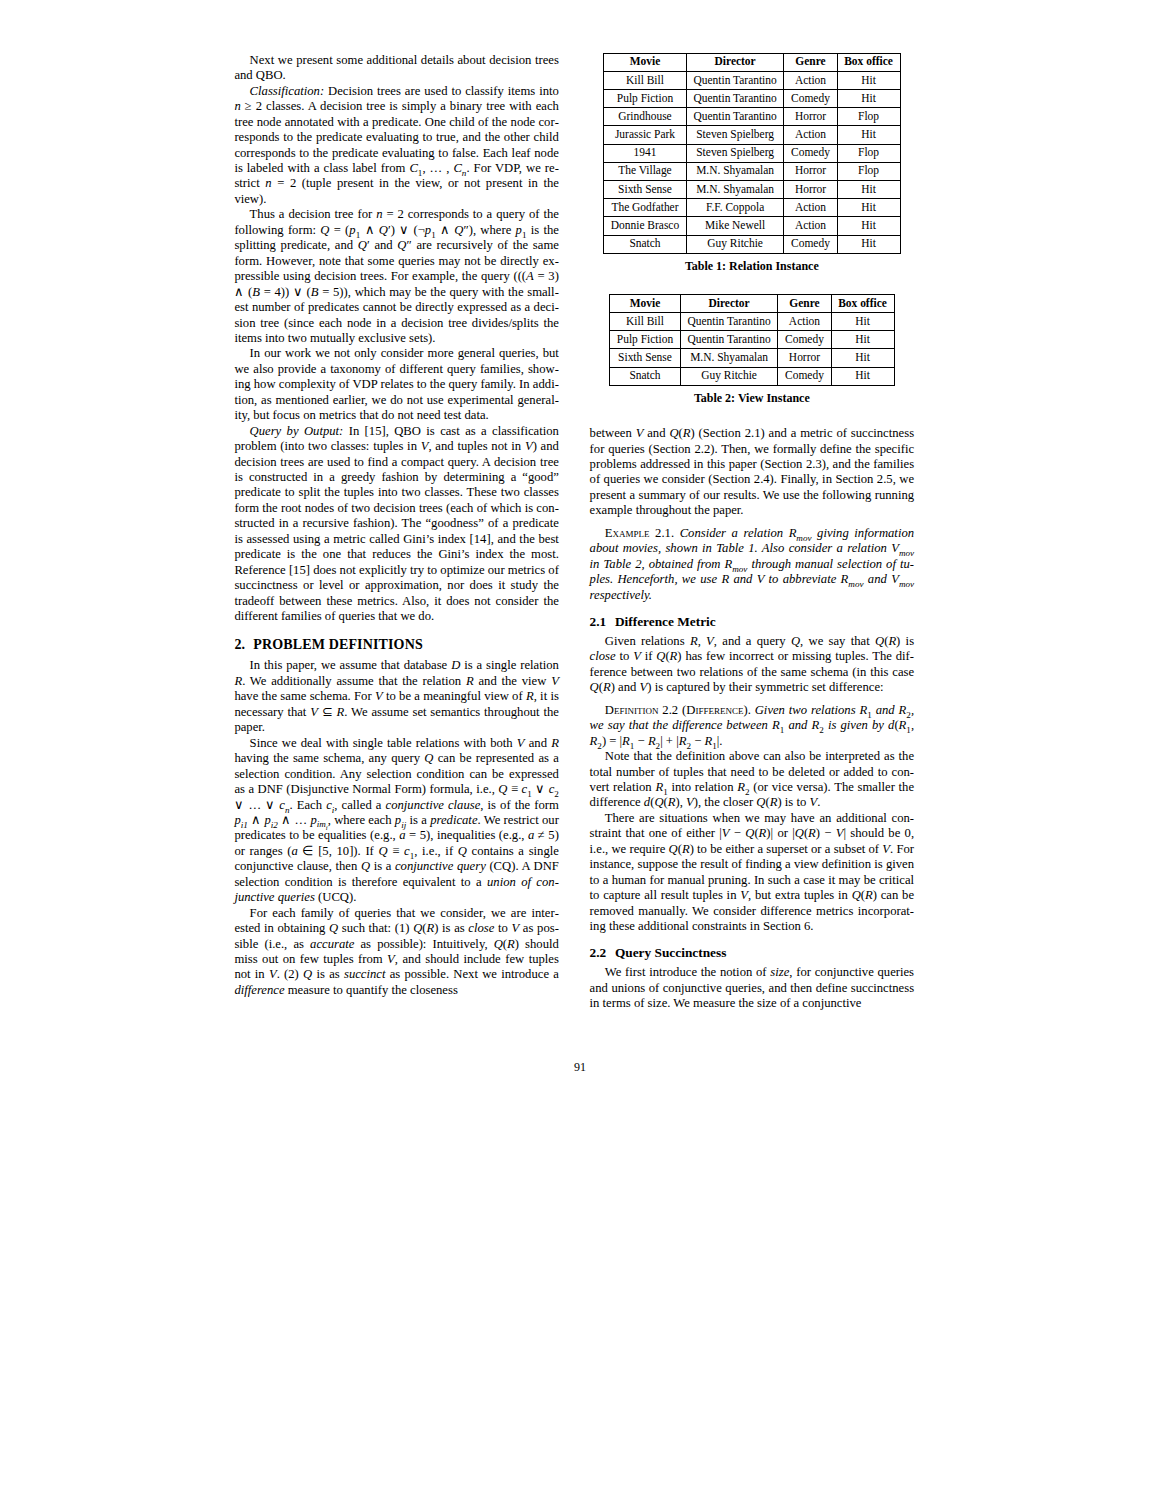Next we present some additional details about decision trees and QBO.
Classification: Decision trees are used to classify items into n ≥ 2 classes. A decision tree is simply a binary tree with each tree node annotated with a predicate. One child of the node corresponds to the predicate evaluating to true, and the other child corresponds to the predicate evaluating to false. Each leaf node is labeled with a class label from C1, … , Cn. For VDP, we restrict n = 2 (tuple present in the view, or not present in the view).
Thus a decision tree for n = 2 corresponds to a query of the following form: Q = (p1 ∧ Q′) ∨ (¬p1 ∧ Q″), where p1 is the splitting predicate, and Q′ and Q″ are recursively of the same form. However, note that some queries may not be directly expressible using decision trees. For example, the query (((A = 3) ∧ (B = 4)) ∨ (B = 5)), which may be the query with the smallest number of predicates cannot be directly expressed as a decision tree (since each node in a decision tree divides/splits the items into two mutually exclusive sets).
In our work we not only consider more general queries, but we also provide a taxonomy of different query families, showing how complexity of VDP relates to the query family. In addition, as mentioned earlier, we do not use experimental generality, but focus on metrics that do not need test data.
Query by Output: In [15], QBO is cast as a classification problem (into two classes: tuples in V, and tuples not in V) and decision trees are used to find a compact query. A decision tree is constructed in a greedy fashion by determining a “good” predicate to split the tuples into two classes. These two classes form the root nodes of two decision trees (each of which is constructed in a recursive fashion). The “goodness” of a predicate is assessed using a metric called Gini’s index [14], and the best predicate is the one that reduces the Gini’s index the most. Reference [15] does not explicitly try to optimize our metrics of succinctness or level or approximation, nor does it study the tradeoff between these metrics. Also, it does not consider the different families of queries that we do.
2. PROBLEM DEFINITIONS
In this paper, we assume that database D is a single relation R. We additionally assume that the relation R and the view V have the same schema. For V to be a meaningful view of R, it is necessary that V ⊆ R. We assume set semantics throughout the paper.
Since we deal with single table relations with both V and R having the same schema, any query Q can be represented as a selection condition. Any selection condition can be expressed as a DNF (Disjunctive Normal Form) formula, i.e., Q ≡ c1 ∨ c2 ∨ … ∨ cn. Each ci, called a conjunctive clause, is of the form pi1 ∧ pi2 ∧ … pimi, where each pij is a predicate. We restrict our predicates to be equalities (e.g., a = 5), inequalities (e.g., a ≠ 5) or ranges (a ∈ [5, 10]). If Q ≡ c1, i.e., if Q contains a single conjunctive clause, then Q is a conjunctive query (CQ). A DNF selection condition is therefore equivalent to a union of conjunctive queries (UCQ).
For each family of queries that we consider, we are interested in obtaining Q such that: (1) Q(R) is as close to V as possible (i.e., as accurate as possible): Intuitively, Q(R) should miss out on few tuples from V, and should include few tuples not in V. (2) Q is as succinct as possible. Next we introduce a difference measure to quantify the closeness
| Movie | Director | Genre | Box office |
| --- | --- | --- | --- |
| Kill Bill | Quentin Tarantino | Action | Hit |
| Pulp Fiction | Quentin Tarantino | Comedy | Hit |
| Grindhouse | Quentin Tarantino | Horror | Flop |
| Jurassic Park | Steven Spielberg | Action | Hit |
| 1941 | Steven Spielberg | Comedy | Flop |
| The Village | M.N. Shyamalan | Horror | Flop |
| Sixth Sense | M.N. Shyamalan | Horror | Hit |
| The Godfather | F.F. Coppola | Action | Hit |
| Donnie Brasco | Mike Newell | Action | Hit |
| Snatch | Guy Ritchie | Comedy | Hit |
Table 1: Relation Instance
| Movie | Director | Genre | Box office |
| --- | --- | --- | --- |
| Kill Bill | Quentin Tarantino | Action | Hit |
| Pulp Fiction | Quentin Tarantino | Comedy | Hit |
| Sixth Sense | M.N. Shyamalan | Horror | Hit |
| Snatch | Guy Ritchie | Comedy | Hit |
Table 2: View Instance
between V and Q(R) (Section 2.1) and a metric of succinctness for queries (Section 2.2). Then, we formally define the specific problems addressed in this paper (Section 2.3), and the families of queries we consider (Section 2.4). Finally, in Section 2.5, we present a summary of our results. We use the following running example throughout the paper.
Example 2.1. Consider a relation Rmov giving information about movies, shown in Table 1. Also consider a relation Vmov in Table 2, obtained from Rmov through manual selection of tuples. Henceforth, we use R and V to abbreviate Rmov and Vmov respectively.
2.1 Difference Metric
Given relations R, V, and a query Q, we say that Q(R) is close to V if Q(R) has few incorrect or missing tuples. The difference between two relations of the same schema (in this case Q(R) and V) is captured by their symmetric set difference:
Definition 2.2 (Difference). Given two relations R1 and R2, we say that the difference between R1 and R2 is given by d(R1, R2) = |R1 − R2| + |R2 − R1|.
Note that the definition above can also be interpreted as the total number of tuples that need to be deleted or added to convert relation R1 into relation R2 (or vice versa). The smaller the difference d(Q(R), V), the closer Q(R) is to V.
There are situations when we may have an additional constraint that one of either |V − Q(R)| or |Q(R) − V| should be 0, i.e., we require Q(R) to be either a superset or a subset of V. For instance, suppose the result of finding a view definition is given to a human for manual pruning. In such a case it may be critical to capture all result tuples in V, but extra tuples in Q(R) can be removed manually. We consider difference metrics incorporating these additional constraints in Section 6.
2.2 Query Succinctness
We first introduce the notion of size, for conjunctive queries and unions of conjunctive queries, and then define succinctness in terms of size. We measure the size of a conjunctive
91